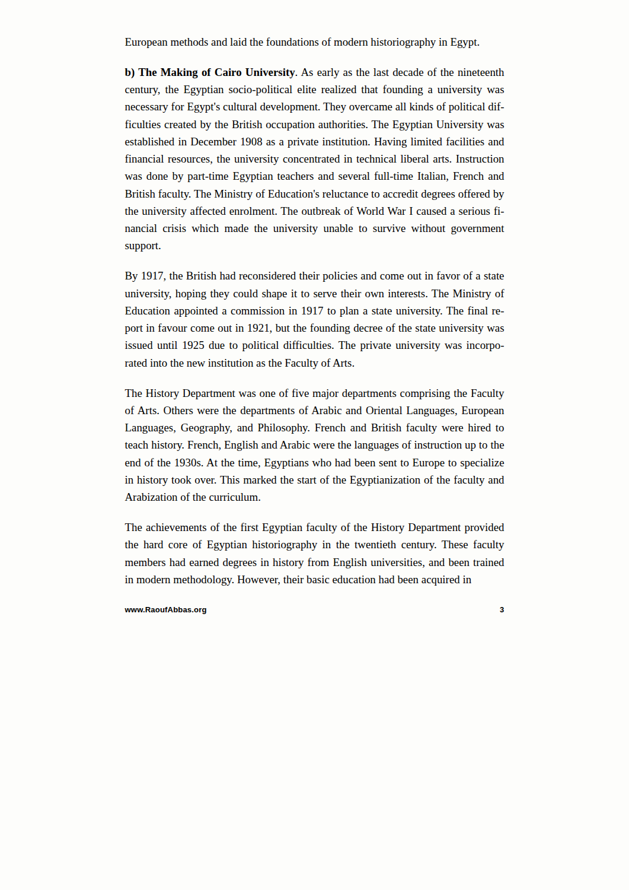European methods and laid the foundations of modern historiography in Egypt.
b) The Making of Cairo University. As early as the last decade of the nineteenth century, the Egyptian socio-political elite realized that founding a university was necessary for Egypt's cultural development. They overcame all kinds of political difficulties created by the British occupation authorities. The Egyptian University was established in December 1908 as a private institution. Having limited facilities and financial resources, the university concentrated in technical liberal arts. Instruction was done by part-time Egyptian teachers and several full-time Italian, French and British faculty. The Ministry of Education's reluctance to accredit degrees offered by the university affected enrolment. The outbreak of World War I caused a serious financial crisis which made the university unable to survive without government support.
By 1917, the British had reconsidered their policies and come out in favor of a state university, hoping they could shape it to serve their own interests. The Ministry of Education appointed a commission in 1917 to plan a state university. The final report in favour come out in 1921, but the founding decree of the state university was issued until 1925 due to political difficulties. The private university was incorporated into the new institution as the Faculty of Arts.
The History Department was one of five major departments comprising the Faculty of Arts. Others were the departments of Arabic and Oriental Languages, European Languages, Geography, and Philosophy. French and British faculty were hired to teach history. French, English and Arabic were the languages of instruction up to the end of the 1930s. At the time, Egyptians who had been sent to Europe to specialize in history took over. This marked the start of the Egyptianization of the faculty and Arabization of the curriculum.
The achievements of the first Egyptian faculty of the History Department provided the hard core of Egyptian historiography in the twentieth century. These faculty members had earned degrees in history from English universities, and been trained in modern methodology. However, their basic education had been acquired in
www.RaoufAbbas.org 3